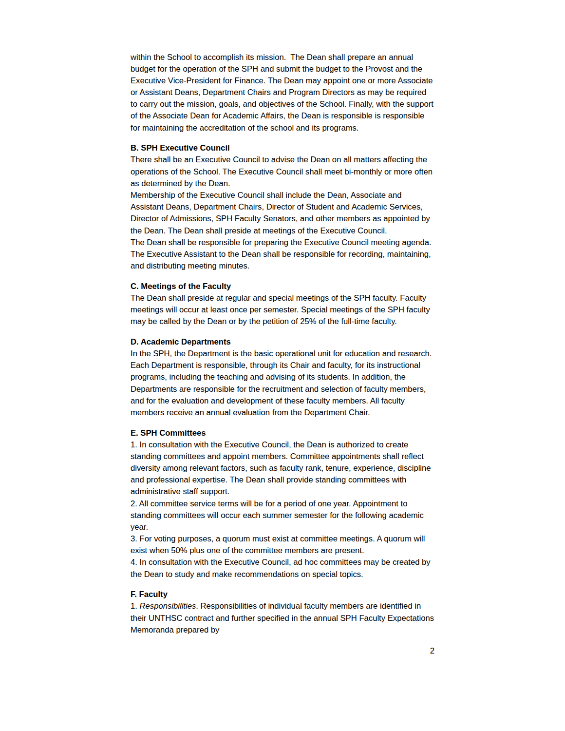within the School to accomplish its mission. The Dean shall prepare an annual budget for the operation of the SPH and submit the budget to the Provost and the Executive Vice-President for Finance. The Dean may appoint one or more Associate or Assistant Deans, Department Chairs and Program Directors as may be required to carry out the mission, goals, and objectives of the School. Finally, with the support of the Associate Dean for Academic Affairs, the Dean is responsible is responsible for maintaining the accreditation of the school and its programs.
B. SPH Executive Council
There shall be an Executive Council to advise the Dean on all matters affecting the operations of the School. The Executive Council shall meet bi-monthly or more often as determined by the Dean.
Membership of the Executive Council shall include the Dean, Associate and Assistant Deans, Department Chairs, Director of Student and Academic Services, Director of Admissions, SPH Faculty Senators, and other members as appointed by the Dean. The Dean shall preside at meetings of the Executive Council.
The Dean shall be responsible for preparing the Executive Council meeting agenda. The Executive Assistant to the Dean shall be responsible for recording, maintaining, and distributing meeting minutes.
C. Meetings of the Faculty
The Dean shall preside at regular and special meetings of the SPH faculty. Faculty meetings will occur at least once per semester. Special meetings of the SPH faculty may be called by the Dean or by the petition of 25% of the full-time faculty.
D. Academic Departments
In the SPH, the Department is the basic operational unit for education and research. Each Department is responsible, through its Chair and faculty, for its instructional programs, including the teaching and advising of its students. In addition, the Departments are responsible for the recruitment and selection of faculty members, and for the evaluation and development of these faculty members. All faculty members receive an annual evaluation from the Department Chair.
E. SPH Committees
1. In consultation with the Executive Council, the Dean is authorized to create standing committees and appoint members. Committee appointments shall reflect diversity among relevant factors, such as faculty rank, tenure, experience, discipline and professional expertise. The Dean shall provide standing committees with administrative staff support.
2. All committee service terms will be for a period of one year. Appointment to standing committees will occur each summer semester for the following academic year.
3. For voting purposes, a quorum must exist at committee meetings. A quorum will exist when 50% plus one of the committee members are present.
4. In consultation with the Executive Council, ad hoc committees may be created by the Dean to study and make recommendations on special topics.
F. Faculty
1. Responsibilities. Responsibilities of individual faculty members are identified in their UNTHSC contract and further specified in the annual SPH Faculty Expectations Memoranda prepared by
2